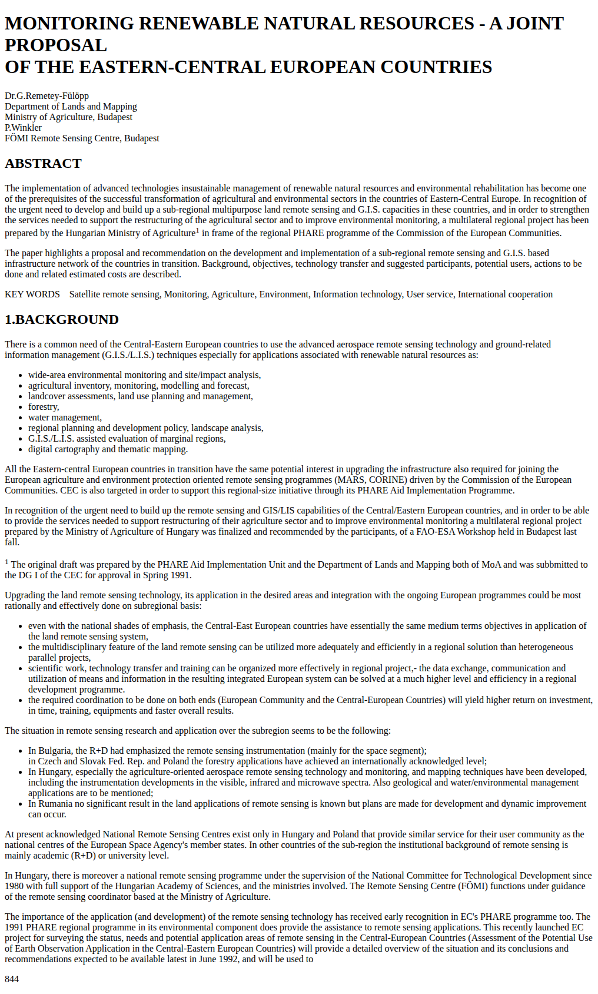MONITORING RENEWABLE NATURAL RESOURCES - A JOINT PROPOSAL
OF THE EASTERN-CENTRAL EUROPEAN COUNTRIES
Dr.G.Remetey-Fülöpp
Department of Lands and Mapping
Ministry of Agriculture, Budapest
P.Winkler
FÖMI Remote Sensing Centre, Budapest
ABSTRACT
The implementation of advanced technologies insustainable management of renewable natural resources and environmental rehabilitation has become one of the prerequisites of the successful transformation of agricultural and environmental sectors in the countries of Eastern-Central Europe. In recognition of the urgent need to develop and build up a sub-regional multipurpose land remote sensing and G.I.S. capacities in these countries, and in order to strengthen the services needed to support the restructuring of the agricultural sector and to improve environmental monitoring, a multilateral regional project has been prepared by the Hungarian Ministry of Agriculture1 in frame of the regional PHARE programme of the Commission of the European Communities.
The paper highlights a proposal and recommendation on the development and implementation of a sub-regional remote sensing and G.I.S. based infrastructure network of the countries in transition. Background, objectives, technology transfer and suggested participants, potential users, actions to be done and related estimated costs are described.
KEY WORDS Satellite remote sensing, Monitoring, Agriculture, Environment, Information technology, User service, International cooperation
1.BACKGROUND
There is a common need of the Central-Eastern European countries to use the advanced aerospace remote sensing technology and ground-related information management (G.I.S./L.I.S.) techniques especially for applications associated with renewable natural resources as:
wide-area environmental monitoring and site/impact analysis,
agricultural inventory, monitoring, modelling and forecast,
landcover assessments, land use planning and management,
forestry,
water management,
regional planning and development policy, landscape analysis,
G.I.S./L.I.S. assisted evaluation of marginal regions,
digital cartography and thematic mapping.
All the Eastern-central European countries in transition have the same potential interest in upgrading the infrastructure also required for joining the European agriculture and environment protection oriented remote sensing programmes (MARS, CORINE) driven by the Commission of the European Communities. CEC is also targeted in order to support this regional-size initiative through its PHARE Aid Implementation Programme.
In recognition of the urgent need to build up the remote sensing and GIS/LIS capabilities of the Central/Eastern European countries, and in order to be able to provide the services needed to support restructuring of their agriculture sector and to improve environmental monitoring a multilateral regional project prepared by the Ministry of Agriculture of Hungary was finalized and recommended by the participants, of a FAO-ESA Workshop held in Budapest last fall.
1 The original draft was prepared by the PHARE Aid Implementation Unit and the Department of Lands and Mapping both of MoA and was subbmitted to the DG I of the CEC for approval in Spring 1991.
Upgrading the land remote sensing technology, its application in the desired areas and integration with the ongoing European programmes could be most rationally and effectively done on subregional basis:
even with the national shades of emphasis, the Central-East European countries have essentially the same medium terms objectives in application of the land remote sensing system,
the multidisciplinary feature of the land remote sensing can be utilized more adequately and efficiently in a regional solution than heterogeneous parallel projects,
scientific work, technology transfer and training can be organized more effectively in regional project,- the data exchange, communication and utilization of means and information in the resulting integrated European system can be solved at a much higher level and efficiency in a regional development programme.
the required coordination to be done on both ends (European Community and the Central-European Countries) will yield higher return on investment, in time, training, equipments and faster overall results.
The situation in remote sensing research and application over the subregion seems to be the following:
In Bulgaria, the R+D had emphasized the remote sensing instrumentation (mainly for the space segment);
in Czech and Slovak Fed. Rep. and Poland the forestry applications have achieved an internationally acknowledged level;
In Hungary, especially the agriculture-oriented aerospace remote sensing technology and monitoring, and mapping techniques have been developed, including the instrumentation developments in the visible, infrared and microwave spectra. Also geological and water/environmental management applications are to be mentioned;
In Rumania no significant result in the land applications of remote sensing is known but plans are made for development and dynamic improvement can occur.
At present acknowledged National Remote Sensing Centres exist only in Hungary and Poland that provide similar service for their user community as the national centres of the European Space Agency's member states. In other countries of the sub-region the institutional background of remote sensing is mainly academic (R+D) or university level.
In Hungary, there is moreover a national remote sensing programme under the supervision of the National Committee for Technological Development since 1980 with full support of the Hungarian Academy of Sciences, and the ministries involved. The Remote Sensing Centre (FÖMI) functions under guidance of the remote sensing coordinator based at the Ministry of Agriculture.
The importance of the application (and development) of the remote sensing technology has received early recognition in EC's PHARE programme too. The 1991 PHARE regional programme in its environmental component does provide the assistance to remote sensing applications. This recently launched EC project for surveying the status, needs and potential application areas of remote sensing in the Central-European Countries (Assessment of the Potential Use of Earth Observation Application in the Central-Eastern European Countries) will provide a detailed overview of the situation and its conclusions and recommendations expected to be available latest in June 1992, and will be used to
844